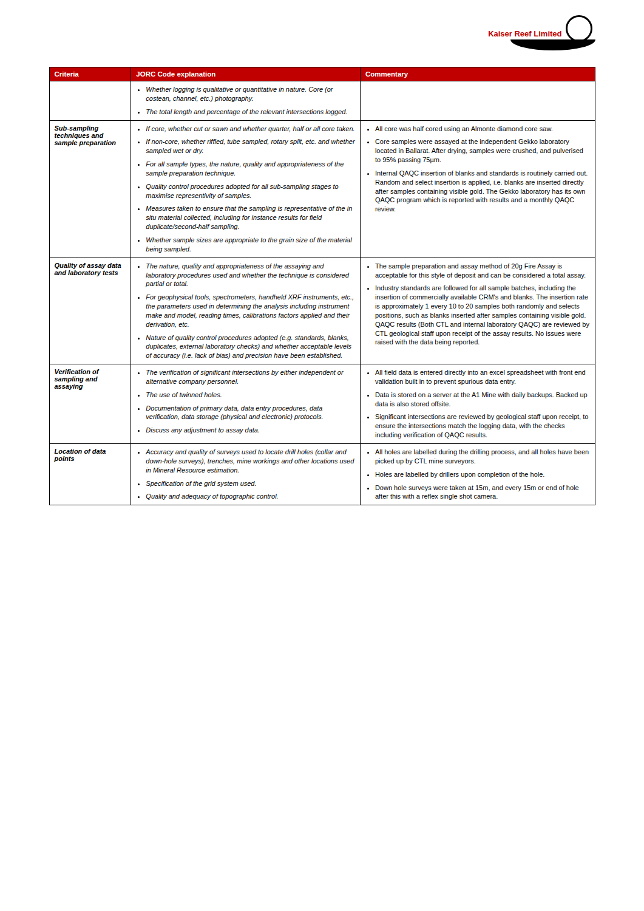Kaiser Reef Limited
| Criteria | JORC Code explanation | Commentary |
| --- | --- | --- |
| | Whether logging is qualitative or quantitative in nature. Core (or costean, channel, etc.) photography. The total length and percentage of the relevant intersections logged. | |
| Sub-sampling techniques and sample preparation | If core, whether cut or sawn and whether quarter, half or all core taken. If non-core, whether riffled, tube sampled, rotary split, etc. and whether sampled wet or dry. For all sample types, the nature, quality and appropriateness of the sample preparation technique. Quality control procedures adopted for all sub-sampling stages to maximise representivity of samples. Measures taken to ensure that the sampling is representative of the in situ material collected, including for instance results for field duplicate/second-half sampling. Whether sample sizes are appropriate to the grain size of the material being sampled. | All core was half cored using an Almonte diamond core saw. Core samples were assayed at the independent Gekko laboratory located in Ballarat. After drying, samples were crushed, and pulverised to 95% passing 75µm. Internal QAQC insertion of blanks and standards is routinely carried out. Random and select insertion is applied, i.e. blanks are inserted directly after samples containing visible gold. The Gekko laboratory has its own QAQC program which is reported with results and a monthly QAQC review. |
| Quality of assay data and laboratory tests | The nature, quality and appropriateness of the assaying and laboratory procedures used and whether the technique is considered partial or total. For geophysical tools, spectrometers, handheld XRF instruments, etc., the parameters used in determining the analysis including instrument make and model, reading times, calibrations factors applied and their derivation, etc. Nature of quality control procedures adopted (e.g. standards, blanks, duplicates, external laboratory checks) and whether acceptable levels of accuracy (i.e. lack of bias) and precision have been established. | The sample preparation and assay method of 20g Fire Assay is acceptable for this style of deposit and can be considered a total assay. Industry standards are followed for all sample batches, including the insertion of commercially available CRM's and blanks. The insertion rate is approximately 1 every 10 to 20 samples both randomly and selects positions, such as blanks inserted after samples containing visible gold. QAQC results (Both CTL and internal laboratory QAQC) are reviewed by CTL geological staff upon receipt of the assay results. No issues were raised with the data being reported. |
| Verification of sampling and assaying | The verification of significant intersections by either independent or alternative company personnel. The use of twinned holes. Documentation of primary data, data entry procedures, data verification, data storage (physical and electronic) protocols. Discuss any adjustment to assay data. | All field data is entered directly into an excel spreadsheet with front end validation built in to prevent spurious data entry. Data is stored on a server at the A1 Mine with daily backups. Backed up data is also stored offsite. Significant intersections are reviewed by geological staff upon receipt, to ensure the intersections match the logging data, with the checks including verification of QAQC results. |
| Location of data points | Accuracy and quality of surveys used to locate drill holes (collar and down-hole surveys), trenches, mine workings and other locations used in Mineral Resource estimation. Specification of the grid system used. Quality and adequacy of topographic control. | All holes are labelled during the drilling process, and all holes have been picked up by CTL mine surveyors. Holes are labelled by drillers upon completion of the hole. Down hole surveys were taken at 15m, and every 15m or end of hole after this with a reflex single shot camera. |